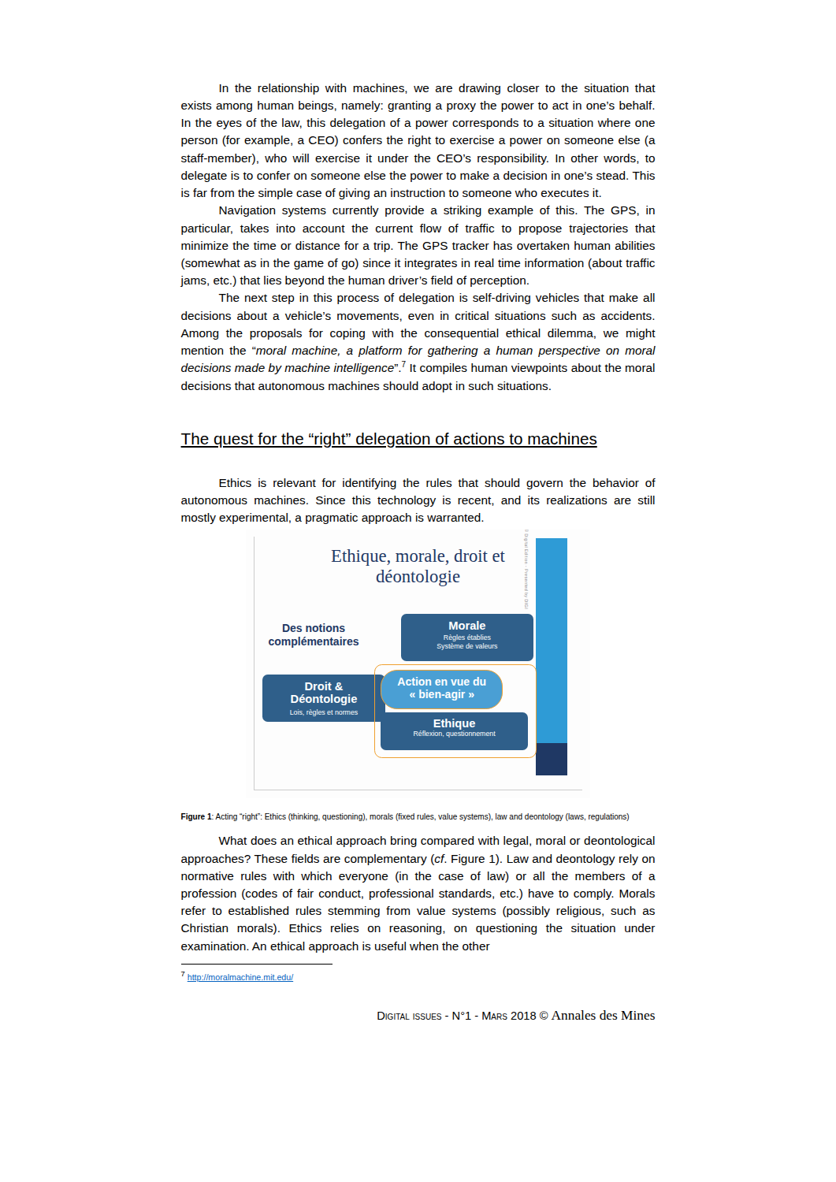In the relationship with machines, we are drawing closer to the situation that exists among human beings, namely: granting a proxy the power to act in one’s behalf. In the eyes of the law, this delegation of a power corresponds to a situation where one person (for example, a CEO) confers the right to exercise a power on someone else (a staff-member), who will exercise it under the CEO’s responsibility. In other words, to delegate is to confer on someone else the power to make a decision in one’s stead. This is far from the simple case of giving an instruction to someone who executes it.
Navigation systems currently provide a striking example of this. The GPS, in particular, takes into account the current flow of traffic to propose trajectories that minimize the time or distance for a trip. The GPS tracker has overtaken human abilities (somewhat as in the game of go) since it integrates in real time information (about traffic jams, etc.) that lies beyond the human driver’s field of perception.
The next step in this process of delegation is self-driving vehicles that make all decisions about a vehicle’s movements, even in critical situations such as accidents. Among the proposals for coping with the consequential ethical dilemma, we might mention the “moral machine, a platform for gathering a human perspective on moral decisions made by machine intelligence”.7 It compiles human viewpoints about the moral decisions that autonomous machines should adopt in such situations.
The quest for the “right” delegation of actions to machines
Ethics is relevant for identifying the rules that should govern the behavior of autonomous machines. Since this technology is recent, and its realizations are still mostly experimental, a pragmatic approach is warranted.
Ethique, morale, droit et
déontologie
© Digital Edition - Presented by DIGI
Des notions
complémentaires
Morale
Règles établies
Système de valeurs
Droit &
Déontologie
Lois, règles et normes
Action en vue du
« bien-agir »
Ethique
Réflexion, questionnement
Figure 1: Acting “right”: Ethics (thinking, questioning), morals (fixed rules, value systems), law and deontology (laws, regulations)
What does an ethical approach bring compared with legal, moral or deontological approaches? These fields are complementary (cf. Figure 1). Law and deontology rely on normative rules with which everyone (in the case of law) or all the members of a profession (codes of fair conduct, professional standards, etc.) have to comply. Morals refer to established rules stemming from value systems (possibly religious, such as Christian morals). Ethics relies on reasoning, on questioning the situation under examination. An ethical approach is useful when the other
7 http://moralmachine.mit.edu/
Digital issues - N°1 - Mars 2018 © Annales des Mines